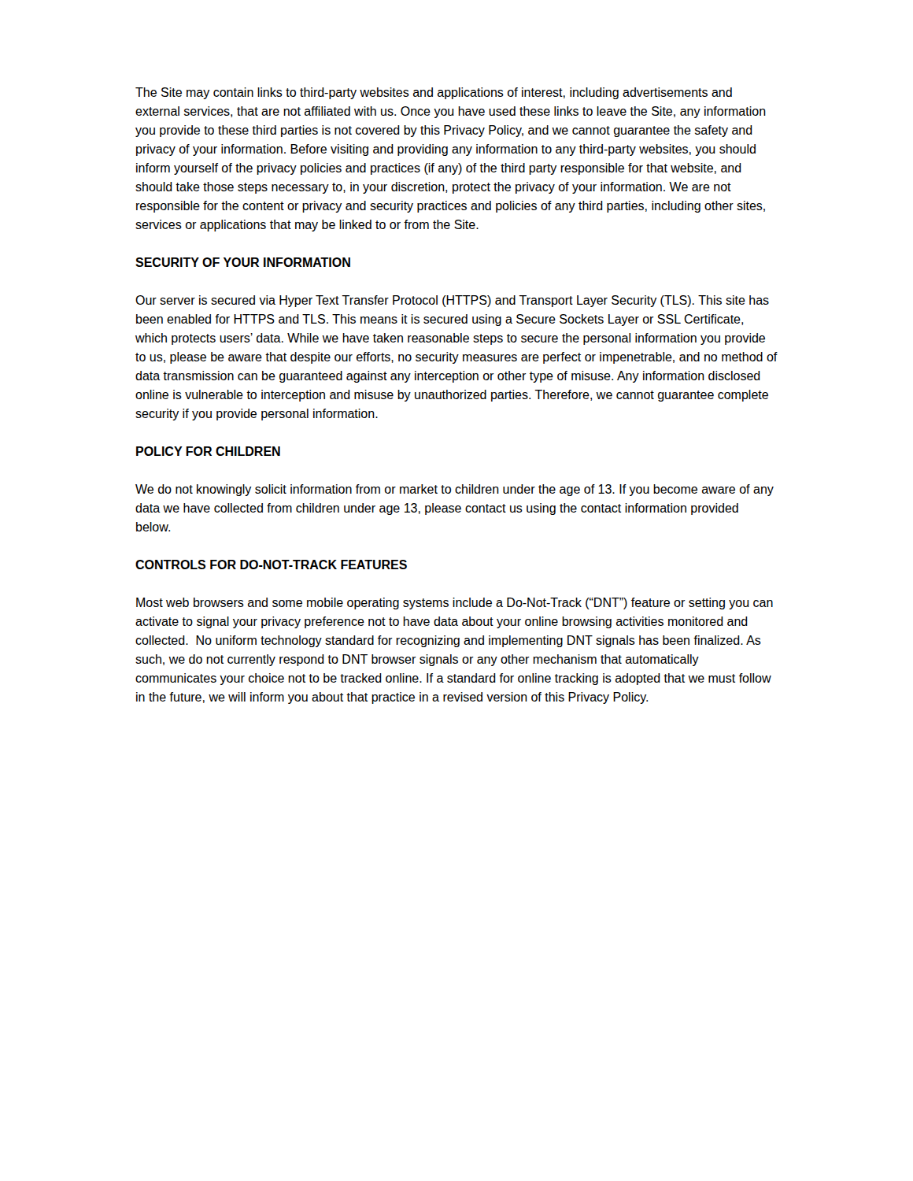The Site may contain links to third-party websites and applications of interest, including advertisements and external services, that are not affiliated with us. Once you have used these links to leave the Site, any information you provide to these third parties is not covered by this Privacy Policy, and we cannot guarantee the safety and privacy of your information. Before visiting and providing any information to any third-party websites, you should inform yourself of the privacy policies and practices (if any) of the third party responsible for that website, and should take those steps necessary to, in your discretion, protect the privacy of your information. We are not responsible for the content or privacy and security practices and policies of any third parties, including other sites, services or applications that may be linked to or from the Site.
Security of Your Information
Our server is secured via Hyper Text Transfer Protocol (HTTPS) and Transport Layer Security (TLS). This site has been enabled for HTTPS and TLS. This means it is secured using a Secure Sockets Layer or SSL Certificate, which protects users’ data. While we have taken reasonable steps to secure the personal information you provide to us, please be aware that despite our efforts, no security measures are perfect or impenetrable, and no method of data transmission can be guaranteed against any interception or other type of misuse. Any information disclosed online is vulnerable to interception and misuse by unauthorized parties. Therefore, we cannot guarantee complete security if you provide personal information.
Policy for Children
We do not knowingly solicit information from or market to children under the age of 13. If you become aware of any data we have collected from children under age 13, please contact us using the contact information provided below.
Controls for Do-Not-Track Features
Most web browsers and some mobile operating systems include a Do-Not-Track (“DNT”) feature or setting you can activate to signal your privacy preference not to have data about your online browsing activities monitored and collected. No uniform technology standard for recognizing and implementing DNT signals has been finalized. As such, we do not currently respond to DNT browser signals or any other mechanism that automatically communicates your choice not to be tracked online. If a standard for online tracking is adopted that we must follow in the future, we will inform you about that practice in a revised version of this Privacy Policy.